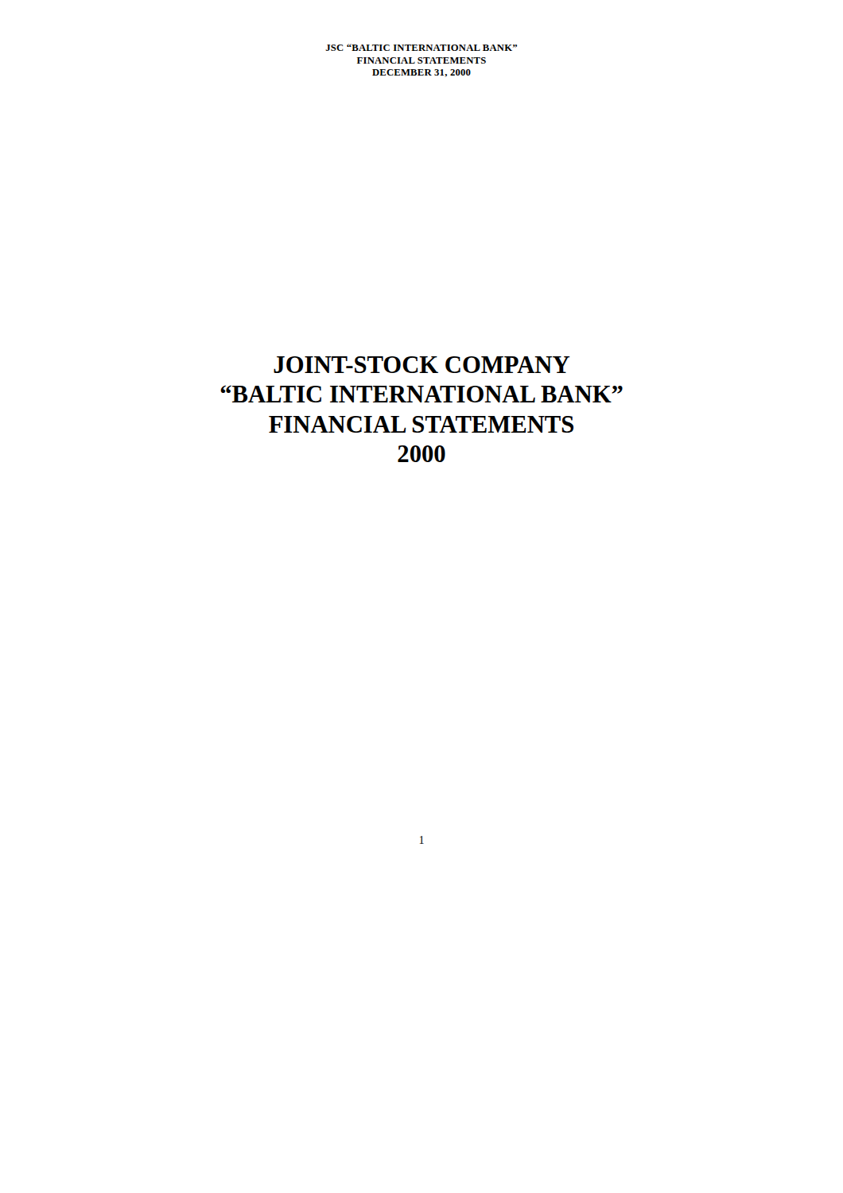JSC “BALTIC INTERNATIONAL BANK”
FINANCIAL STATEMENTS
DECEMBER 31, 2000
JOINT-STOCK COMPANY
“BALTIC INTERNATIONAL BANK”
FINANCIAL STATEMENTS
2000
1